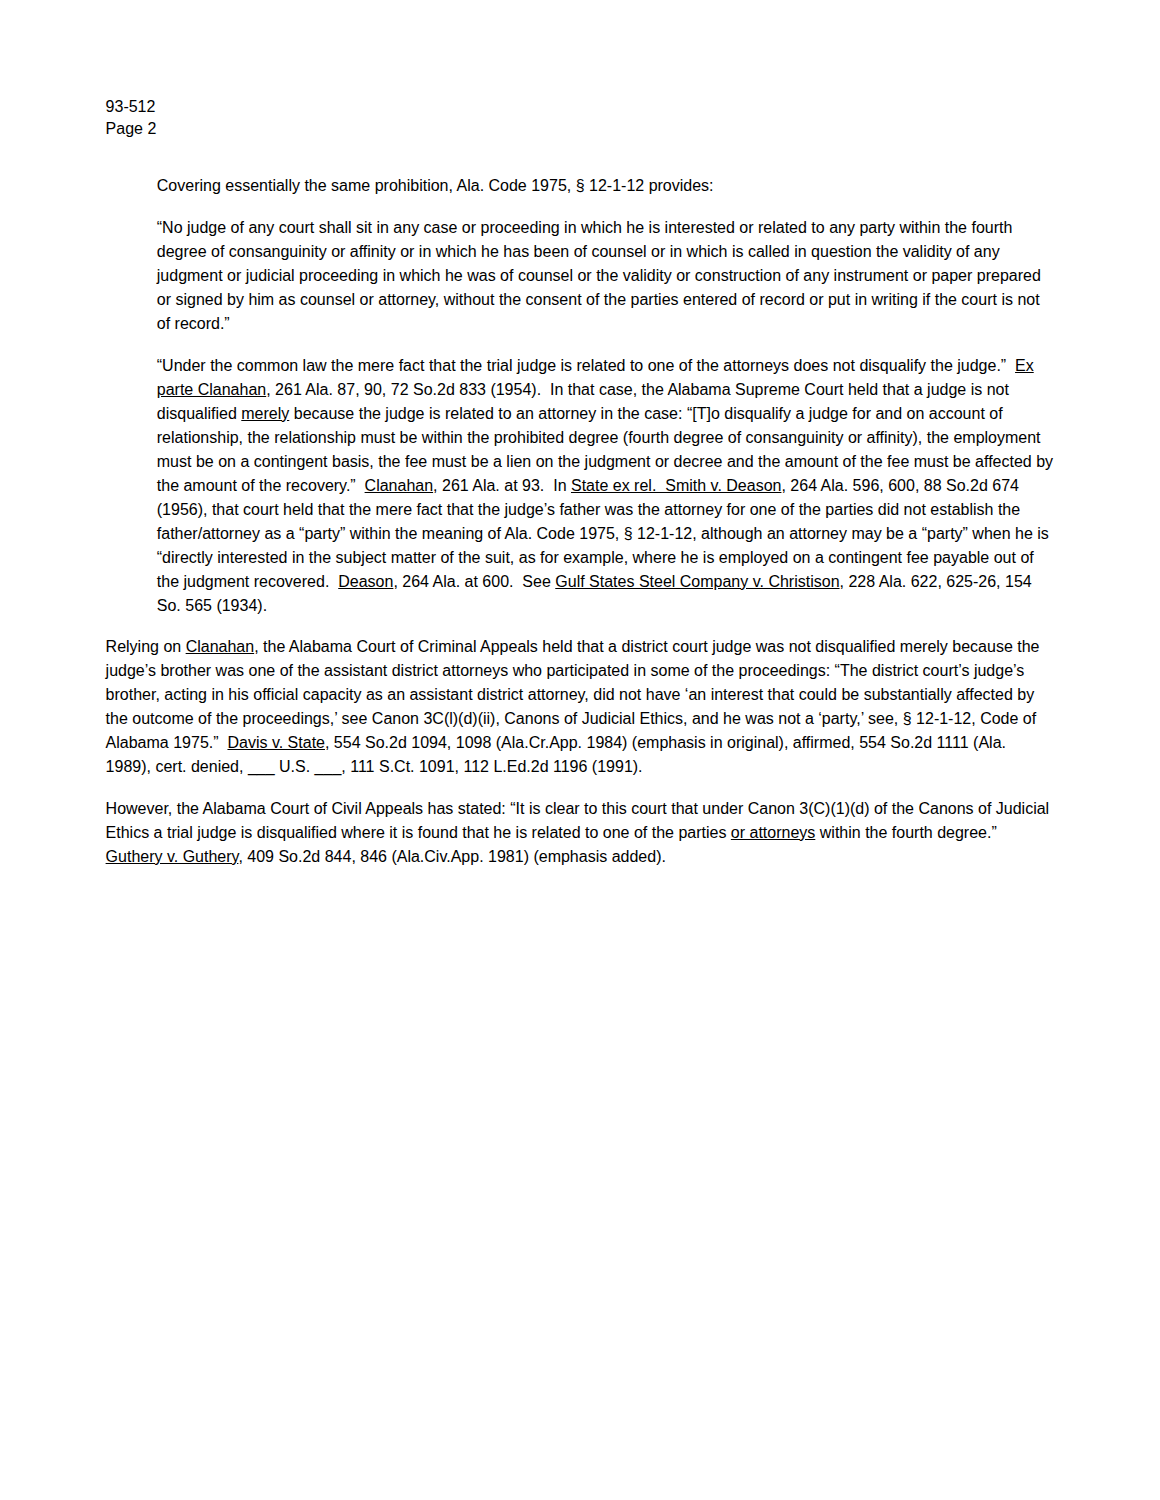93-512
Page 2
Covering essentially the same prohibition, Ala. Code 1975, § 12-1-12 provides:
“No judge of any court shall sit in any case or proceeding in which he is interested or related to any party within the fourth degree of consanguinity or affinity or in which he has been of counsel or in which is called in question the validity of any judgment or judicial proceeding in which he was of counsel or the validity or construction of any instrument or paper prepared or signed by him as counsel or attorney, without the consent of the parties entered of record or put in writing if the court is not of record.”
“Under the common law the mere fact that the trial judge is related to one of the attorneys does not disqualify the judge.” Ex parte Clanahan, 261 Ala. 87, 90, 72 So.2d 833 (1954). In that case, the Alabama Supreme Court held that a judge is not disqualified merely because the judge is related to an attorney in the case: “[T]o disqualify a judge for and on account of relationship, the relationship must be within the prohibited degree (fourth degree of consanguinity or affinity), the employment must be on a contingent basis, the fee must be a lien on the judgment or decree and the amount of the fee must be affected by the amount of the recovery.” Clanahan, 261 Ala. at 93. In State ex rel. Smith v. Deason, 264 Ala. 596, 600, 88 So.2d 674 (1956), that court held that the mere fact that the judge’s father was the attorney for one of the parties did not establish the father/attorney as a “party” within the meaning of Ala. Code 1975, § 12-1-12, although an attorney may be a “party” when he is “directly interested in the subject matter of the suit, as for example, where he is employed on a contingent fee payable out of the judgment recovered. Deason, 264 Ala. at 600. See Gulf States Steel Company v. Christison, 228 Ala. 622, 625-26, 154 So. 565 (1934).
Relying on Clanahan, the Alabama Court of Criminal Appeals held that a district court judge was not disqualified merely because the judge’s brother was one of the assistant district attorneys who participated in some of the proceedings: “The district court’s judge’s brother, acting in his official capacity as an assistant district attorney, did not have ‘an interest that could be substantially affected by the outcome of the proceedings,’ see Canon 3C(l)(d)(ii), Canons of Judicial Ethics, and he was not a ‘party,’ see, § 12-1-12, Code of Alabama 1975.” Davis v. State, 554 So.2d 1094, 1098 (Ala.Cr.App. 1984) (emphasis in original), affirmed, 554 So.2d 1111 (Ala. 1989), cert. denied, ___ U.S. ___, 111 S.Ct. 1091, 112 L.Ed.2d 1196 (1991).
However, the Alabama Court of Civil Appeals has stated: “It is clear to this court that under Canon 3(C)(1)(d) of the Canons of Judicial Ethics a trial judge is disqualified where it is found that he is related to one of the parties or attorneys within the fourth degree.” Guthery v. Guthery, 409 So.2d 844, 846 (Ala.Civ.App. 1981) (emphasis added).